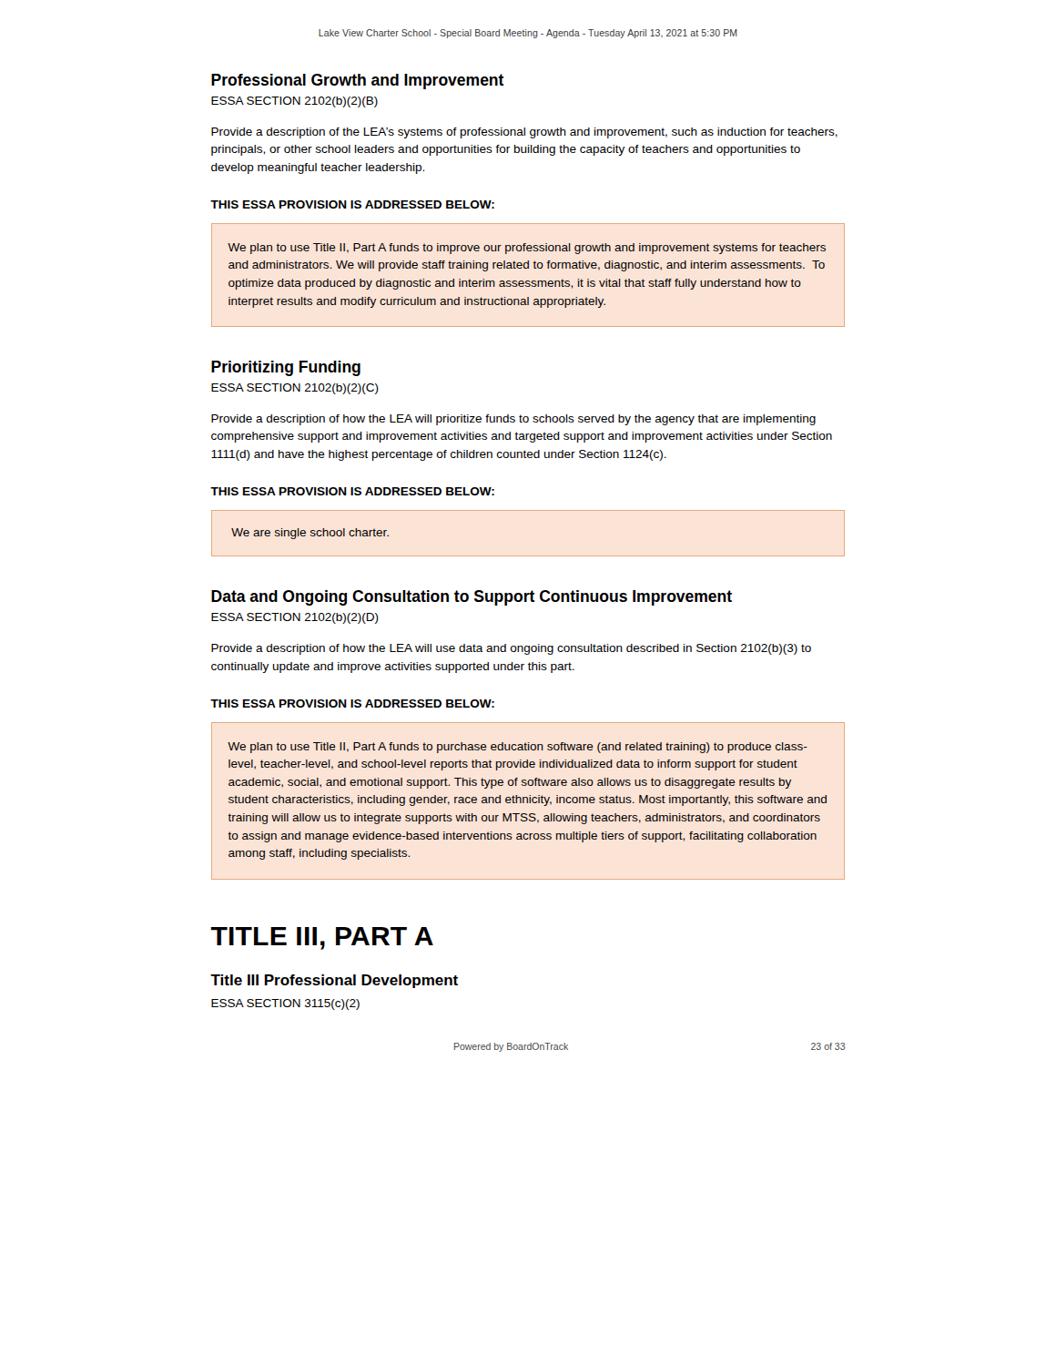Lake View Charter School - Special Board Meeting - Agenda - Tuesday April 13, 2021 at 5:30 PM
Professional Growth and Improvement
ESSA SECTION 2102(b)(2)(B)
Provide a description of the LEA’s systems of professional growth and improvement, such as induction for teachers, principals, or other school leaders and opportunities for building the capacity of teachers and opportunities to develop meaningful teacher leadership.
THIS ESSA PROVISION IS ADDRESSED BELOW:
We plan to use Title II, Part A funds to improve our professional growth and improvement systems for teachers and administrators. We will provide staff training related to formative, diagnostic, and interim assessments. To optimize data produced by diagnostic and interim assessments, it is vital that staff fully understand how to interpret results and modify curriculum and instructional appropriately.
Prioritizing Funding
ESSA SECTION 2102(b)(2)(C)
Provide a description of how the LEA will prioritize funds to schools served by the agency that are implementing comprehensive support and improvement activities and targeted support and improvement activities under Section 1111(d) and have the highest percentage of children counted under Section 1124(c).
THIS ESSA PROVISION IS ADDRESSED BELOW:
We are single school charter.
Data and Ongoing Consultation to Support Continuous Improvement
ESSA SECTION 2102(b)(2)(D)
Provide a description of how the LEA will use data and ongoing consultation described in Section 2102(b)(3) to continually update and improve activities supported under this part.
THIS ESSA PROVISION IS ADDRESSED BELOW:
We plan to use Title II, Part A funds to purchase education software (and related training) to produce class-level, teacher-level, and school-level reports that provide individualized data to inform support for student academic, social, and emotional support. This type of software also allows us to disaggregate results by student characteristics, including gender, race and ethnicity, income status. Most importantly, this software and training will allow us to integrate supports with our MTSS, allowing teachers, administrators, and coordinators to assign and manage evidence-based interventions across multiple tiers of support, facilitating collaboration among staff, including specialists.
TITLE III, PART A
Title III Professional Development
ESSA SECTION 3115(c)(2)
Powered by BoardOnTrack
23 of 33